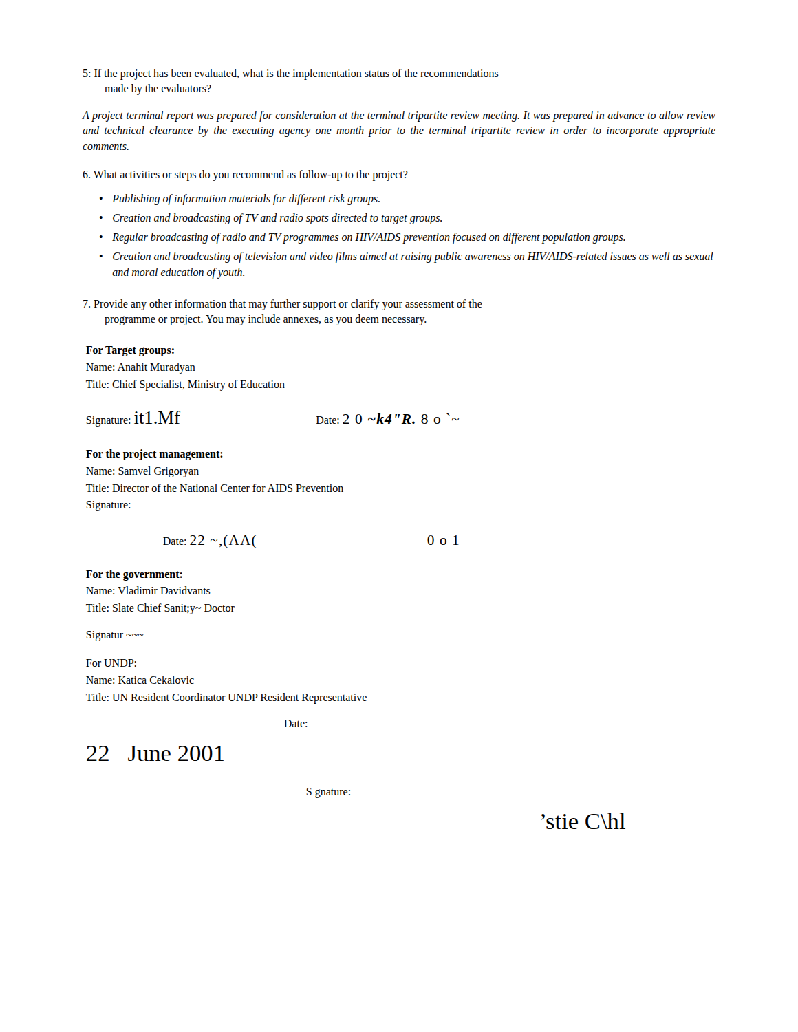5: If the project has been evaluated, what is the implementation status of the recommendations made by the evaluators?
A project terminal report was prepared for consideration at the terminal tripartite review meeting. It was prepared in advance to allow review and technical clearance by the executing agency one month prior to the terminal tripartite review in order to incorporate appropriate comments.
6. What activities or steps do you recommend as follow-up to the project?
Publishing of information materials for different risk groups.
Creation and broadcasting of TV and radio spots directed to target groups.
Regular broadcasting of radio and TV programmes on HIV/AIDS prevention focused on different population groups.
Creation and broadcasting of television and video films aimed at raising public awareness on HIV/AIDS-related issues as well as sexual and moral education of youth.
7. Provide any other information that may further support or clarify your assessment of the programme or project. You may include annexes, as you deem necessary.
For Target groups:
Name: Anahit Muradyan
Title: Chief Specialist, Ministry of Education
Signature: it1.Mf Date: 2 0 ~k4"R. 8 o `~
For the project management:
Name: Samvel Grigoryan
Title: Director of the National Center for AIDS Prevention
Signature:
Date: 22 ~,(AA( 0 o 1
For the government:
Name: Vladimir Davidvants
Title: Slate Chief Sanit;ȳ~ Doctor
Signatur ~~~
For UNDP:
Name: Katica Cekalovic
Title: UN Resident Coordinator UNDP Resident Representative
Date:
22  June 2001
S gnature:
’stie C\hl